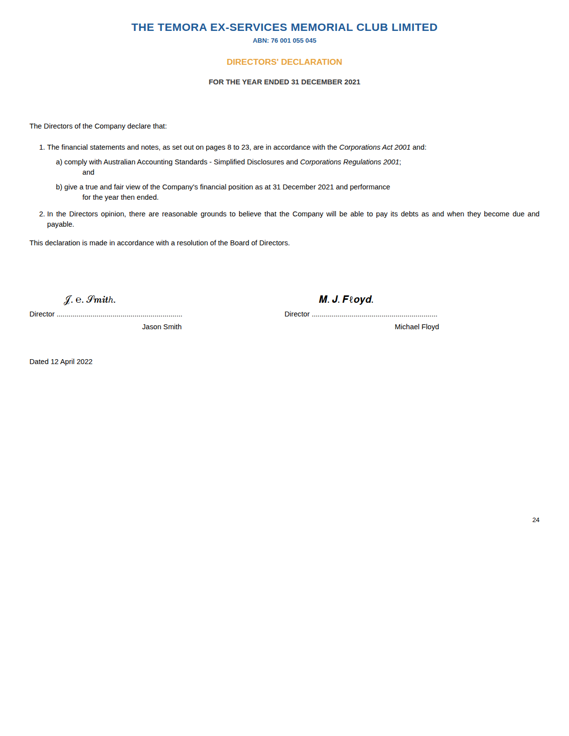THE TEMORA EX-SERVICES MEMORIAL CLUB LIMITED
ABN: 76 001 055 045
DIRECTORS' DECLARATION
FOR THE YEAR ENDED 31 DECEMBER 2021
The Directors of the Company declare that:
The financial statements and notes, as set out on pages 8 to 23, are in accordance with the Corporations Act 2001 and:
a) comply with Australian Accounting Standards - Simplified Disclosures and Corporations Regulations 2001; and
b) give a true and fair view of the Company's financial position as at 31 December 2021 and performance for the year then ended.
In the Directors opinion, there are reasonable grounds to believe that the Company will be able to pay its debts as and when they become due and payable.
This declaration is made in accordance with a resolution of the Board of Directors.
| 𝒥. ℮. 𝒮𝒎𝒊𝒕ℎ. Director ............................................................... Jason Smith | 𝑴. 𝑱. 𝑭ℓ𝒐𝒚𝒅. Director ............................................................... Michael Floyd |
Dated 12 April 2022
24